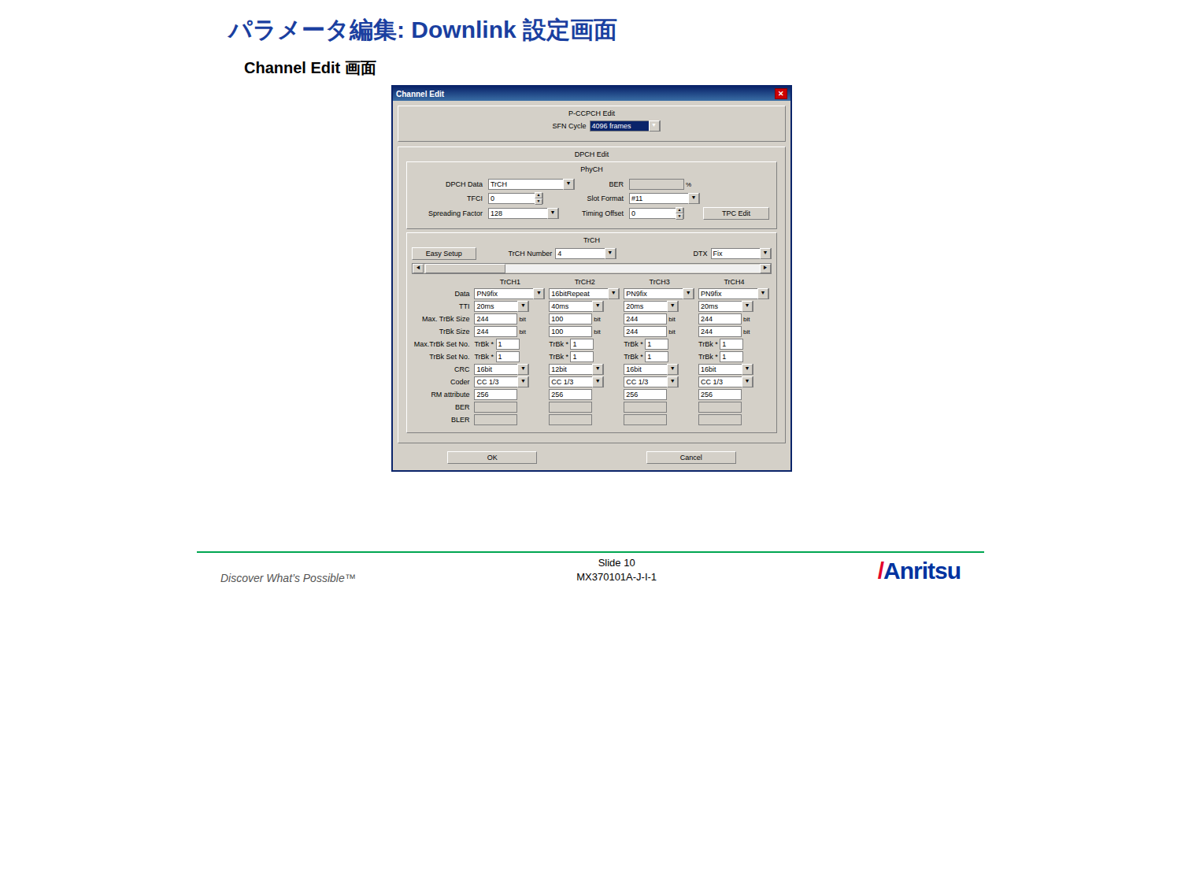パラメータ編集: Downlink 設定画面
Channel Edit 画面
Channel Edit ✕
P-CCPCH Edit
SFN Cycle 4096 frames▼
DPCH Edit
PhyCH
| DPCH Data | TrCH ▼ | BER | % | |
| TFCI | 0 ▲ ▼ | Slot Format | #11 ▼ | |
| Spreading Factor | 128 ▼ | Timing Offset | 0 ▲ ▼ | TPC Edit |
TrCH
Easy Setup TrCH Number 4▼ DTX Fix▼
◀ ▶
| | TrCH1 | TrCH2 | TrCH3 | TrCH4 |
| --- | --- | --- | --- | --- |
| Data | PN9fix ▼ | 16bitRepeat ▼ | PN9fix ▼ | PN9fix ▼ |
| TTI | 20ms ▼ | 40ms ▼ | 20ms ▼ | 20ms ▼ |
| Max. TrBk Size | bit | bit | bit | bit |
| TrBk Size | bit | bit | bit | bit |
| Max.TrBk Set No. | TrBk * | TrBk * | TrBk * | TrBk * |
| TrBk Set No. | TrBk * | TrBk * | TrBk * | TrBk * |
| CRC | 16bit ▼ | 12bit ▼ | 16bit ▼ | 16bit ▼ |
| Coder | CC 1/3 ▼ | CC 1/3 ▼ | CC 1/3 ▼ | CC 1/3 ▼ |
| RM attribute | | | | |
| BER | | | | |
| BLER | | | | |
OK Cancel
Discover What’s Possible™
Slide 10
MX370101A-J-I-1
/Anritsu